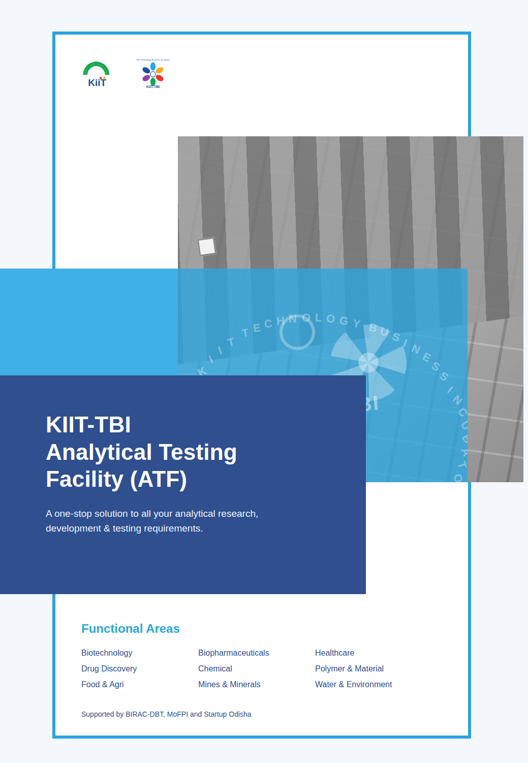KiiT KIIT Technology Business Incubator KIIT-TBI
K I I T T E C H N O L O G Y B U S I N E S S I N C U B A T O R
KIIT-TBI
KIIT-TBI
Analytical Testing
Facility (ATF)
A one-stop solution to all your analytical research, development & testing requirements.
Functional Areas
Biotechnology
Biopharmaceuticals
Healthcare
Drug Discovery
Chemical
Polymer & Material
Food & Agri
Mines & Minerals
Water & Environment
Supported by BIRAC-DBT, MoFPI and Startup Odisha